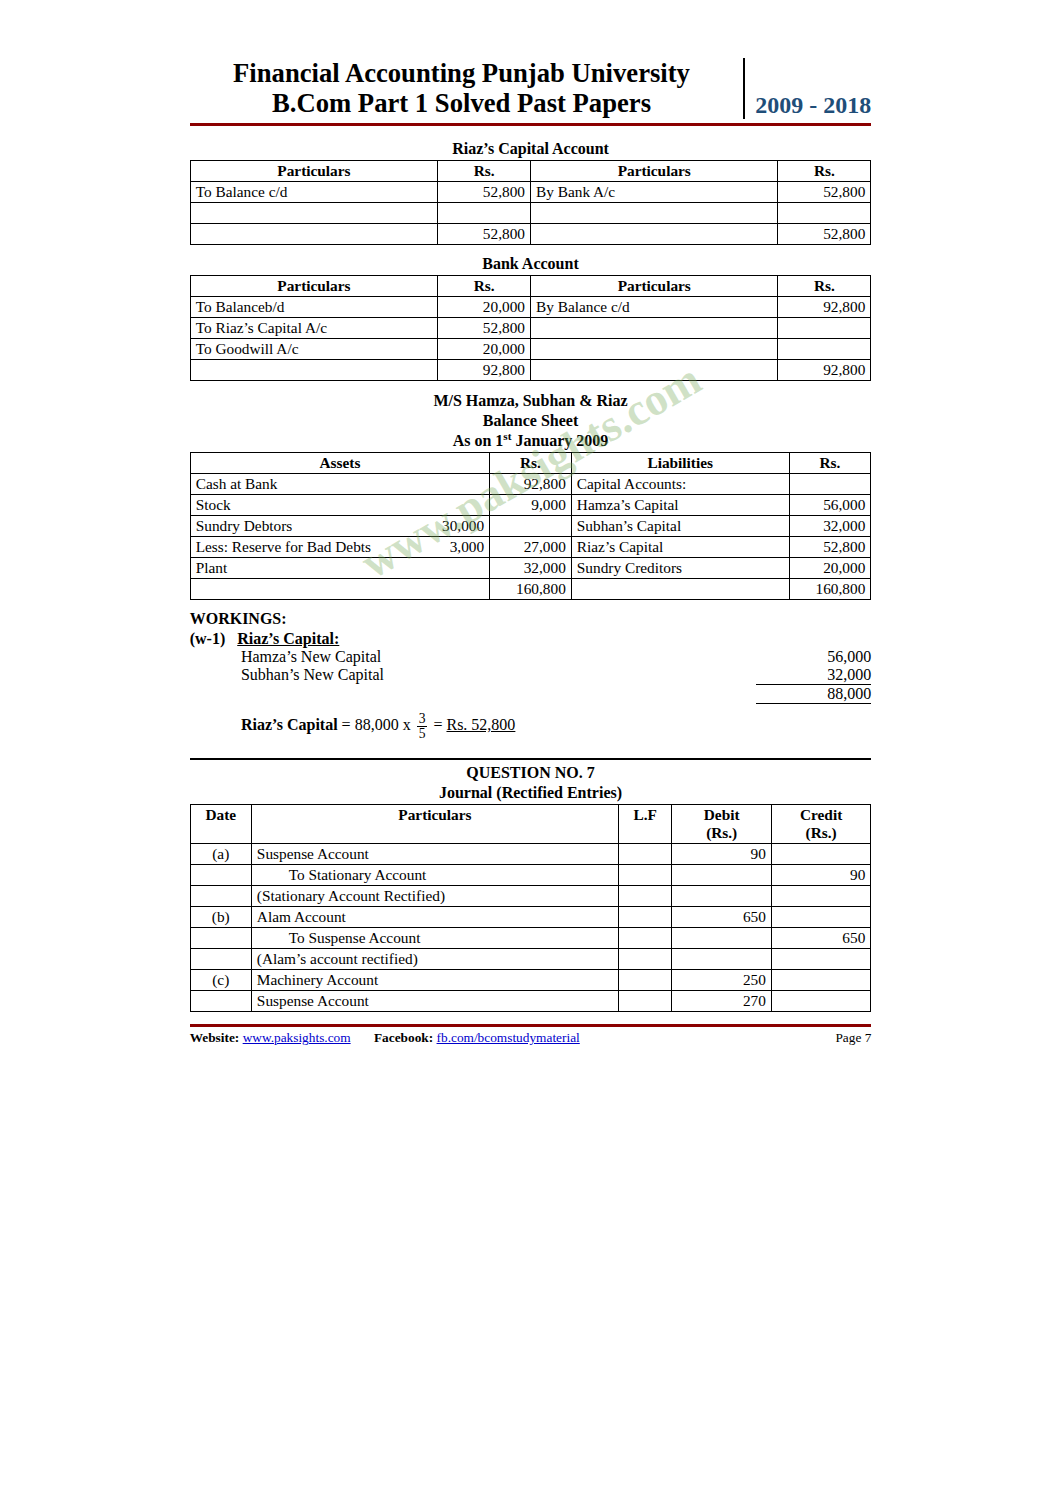Financial Accounting Punjab University
B.Com Part 1 Solved Past Papers
2009 - 2018
www.paksights.com
Riaz’s Capital Account
| Particulars | Rs. | Particulars | Rs. |
| --- | --- | --- | --- |
| To Balance c/d | 52,800 | By Bank A/c | 52,800 |
| | 52,800 | | 52,800 |
Bank Account
| Particulars | Rs. | Particulars | Rs. |
| --- | --- | --- | --- |
| To Balanceb/d | 20,000 | By Balance c/d | 92,800 |
| To Riaz’s Capital A/c | 52,800 | | |
| To Goodwill A/c | 20,000 | | |
| | 92,800 | | 92,800 |
M/S Hamza, Subhan & Riaz
Balance Sheet
As on 1st January 2009
| Assets | Rs. | Liabilities | Rs. |
| --- | --- | --- | --- |
| Cash at Bank | 92,800 | Capital Accounts: | |
| Stock | 9,000 | Hamza’s Capital | 56,000 |
| Sundry Debtors | 30,000 | | Subhan’s Capital | 32,000 |
| Less: Reserve for Bad Debts | 3,000 | 27,000 | Riaz’s Capital | 52,800 |
| Plant | 32,000 | Sundry Creditors | 20,000 |
| | 160,800 | | 160,800 |
WORKINGS:
(w-1) Riaz’s Capital:
Hamza’s New Capital 56,000
Subhan’s New Capital 32,000
88,000
Riaz’s Capital = 88,000 x 35 = Rs. 52,800
QUESTION NO. 7
Journal (Rectified Entries)
| Date | Particulars | L.F | Debit (Rs.) | Credit (Rs.) |
| --- | --- | --- | --- | --- |
| (a) | Suspense Account | | 90 | |
| | To Stationary Account | | | 90 |
| | (Stationary Account Rectified) | | | |
| (b) | Alam Account | | 650 | |
| | To Suspense Account | | | 650 |
| | (Alam’s account rectified) | | | |
| (c) | Machinery Account | | 250 | |
| | Suspense Account | | 270 | |
Website: www.paksights.com Facebook: fb.com/bcomstudymaterial
Page 7